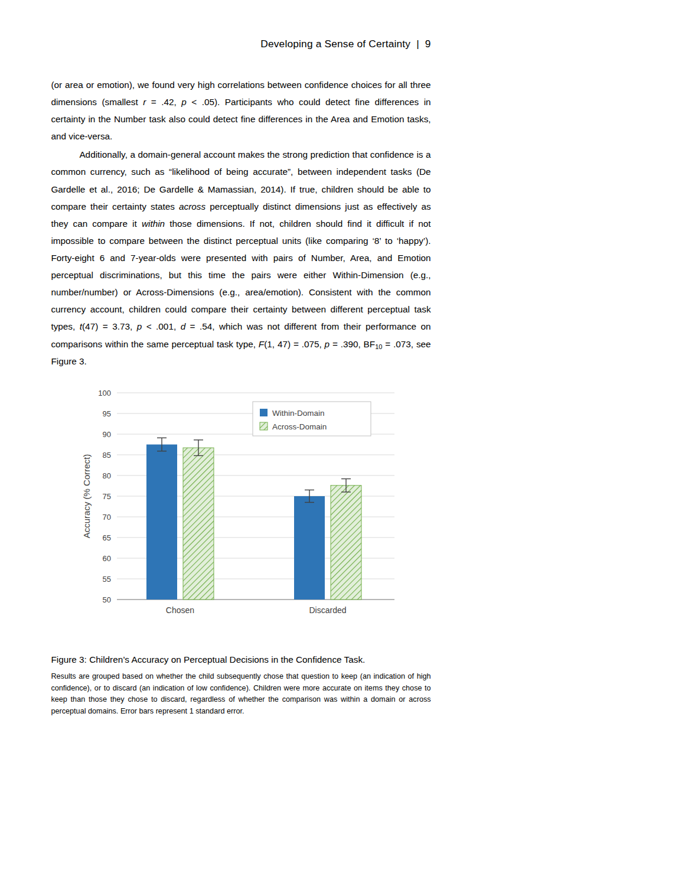Developing a Sense of Certainty | 9
(or area or emotion), we found very high correlations between confidence choices for all three dimensions (smallest r = .42, p < .05). Participants who could detect fine differences in certainty in the Number task also could detect fine differences in the Area and Emotion tasks, and vice-versa.
Additionally, a domain-general account makes the strong prediction that confidence is a common currency, such as “likelihood of being accurate”, between independent tasks (De Gardelle et al., 2016; De Gardelle & Mamassian, 2014). If true, children should be able to compare their certainty states across perceptually distinct dimensions just as effectively as they can compare it within those dimensions. If not, children should find it difficult if not impossible to compare between the distinct perceptual units (like comparing ‘8’ to ‘happy’). Forty-eight 6 and 7-year-olds were presented with pairs of Number, Area, and Emotion perceptual discriminations, but this time the pairs were either Within-Dimension (e.g., number/number) or Across-Dimensions (e.g., area/emotion). Consistent with the common currency account, children could compare their certainty between different perceptual task types, t(47) = 3.73, p < .001, d = .54, which was not different from their performance on comparisons within the same perceptual task type, F(1, 47) = .075, p = .390, BF10 = .073, see Figure 3.
100 95 90 85 80 75 70 65 60 55 50 Accuracy (% Correct) Chosen Discarded Within-Domain Across-Domain
Figure 3: Children’s Accuracy on Perceptual Decisions in the Confidence Task.
Results are grouped based on whether the child subsequently chose that question to keep (an indication of high confidence), or to discard (an indication of low confidence). Children were more accurate on items they chose to keep than those they chose to discard, regardless of whether the comparison was within a domain or across perceptual domains. Error bars represent 1 standard error.